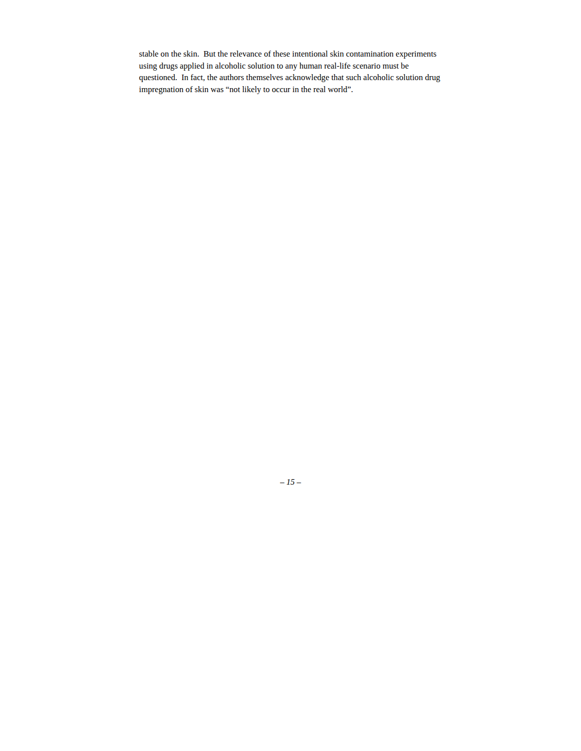stable on the skin. But the relevance of these intentional skin contamination experiments using drugs applied in alcoholic solution to any human real-life scenario must be questioned. In fact, the authors themselves acknowledge that such alcoholic solution drug impregnation of skin was “not likely to occur in the real world”.
– 15 –